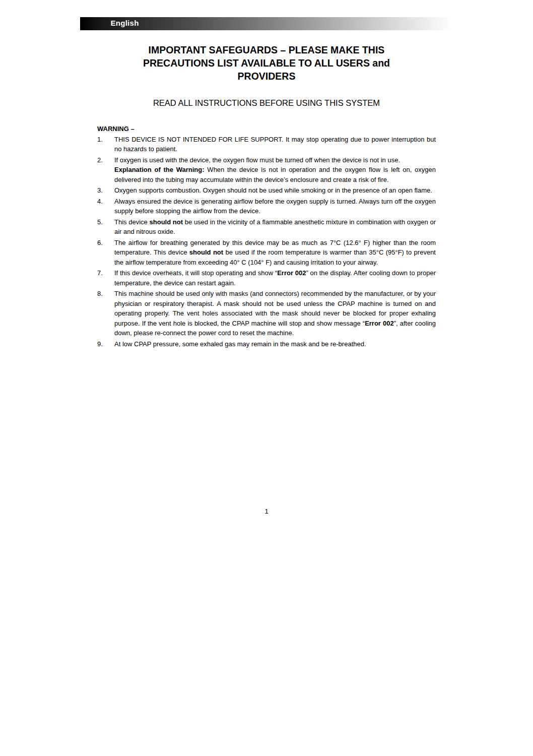English
IMPORTANT SAFEGUARDS – PLEASE MAKE THIS
PRECAUTIONS LIST AVAILABLE TO ALL USERS and
PROVIDERS
READ ALL INSTRUCTIONS BEFORE USING THIS SYSTEM
WARNING –
THIS DEVICE IS NOT INTENDED FOR LIFE SUPPORT. It may stop operating due to power interruption but no hazards to patient.
If oxygen is used with the device, the oxygen flow must be turned off when the device is not in use.
Explanation of the Warning: When the device is not in operation and the oxygen flow is left on, oxygen delivered into the tubing may accumulate within the device’s enclosure and create a risk of fire.
Oxygen supports combustion. Oxygen should not be used while smoking or in the presence of an open flame.
Always ensured the device is generating airflow before the oxygen supply is turned. Always turn off the oxygen supply before stopping the airflow from the device.
This device should not be used in the vicinity of a flammable anesthetic mixture in combination with oxygen or air and nitrous oxide.
The airflow for breathing generated by this device may be as much as 7°C (12.6° F) higher than the room temperature. This device should not be used if the room temperature is warmer than 35°C (95°F) to prevent the airflow temperature from exceeding 40° C (104° F) and causing irritation to your airway.
If this device overheats, it will stop operating and show “Error 002” on the display. After cooling down to proper temperature, the device can restart again.
This machine should be used only with masks (and connectors) recommended by the manufacturer, or by your physician or respiratory therapist. A mask should not be used unless the CPAP machine is turned on and operating properly. The vent holes associated with the mask should never be blocked for proper exhaling purpose. If the vent hole is blocked, the CPAP machine will stop and show message “Error 002”, after cooling down, please re-connect the power cord to reset the machine.
At low CPAP pressure, some exhaled gas may remain in the mask and be re-breathed.
1